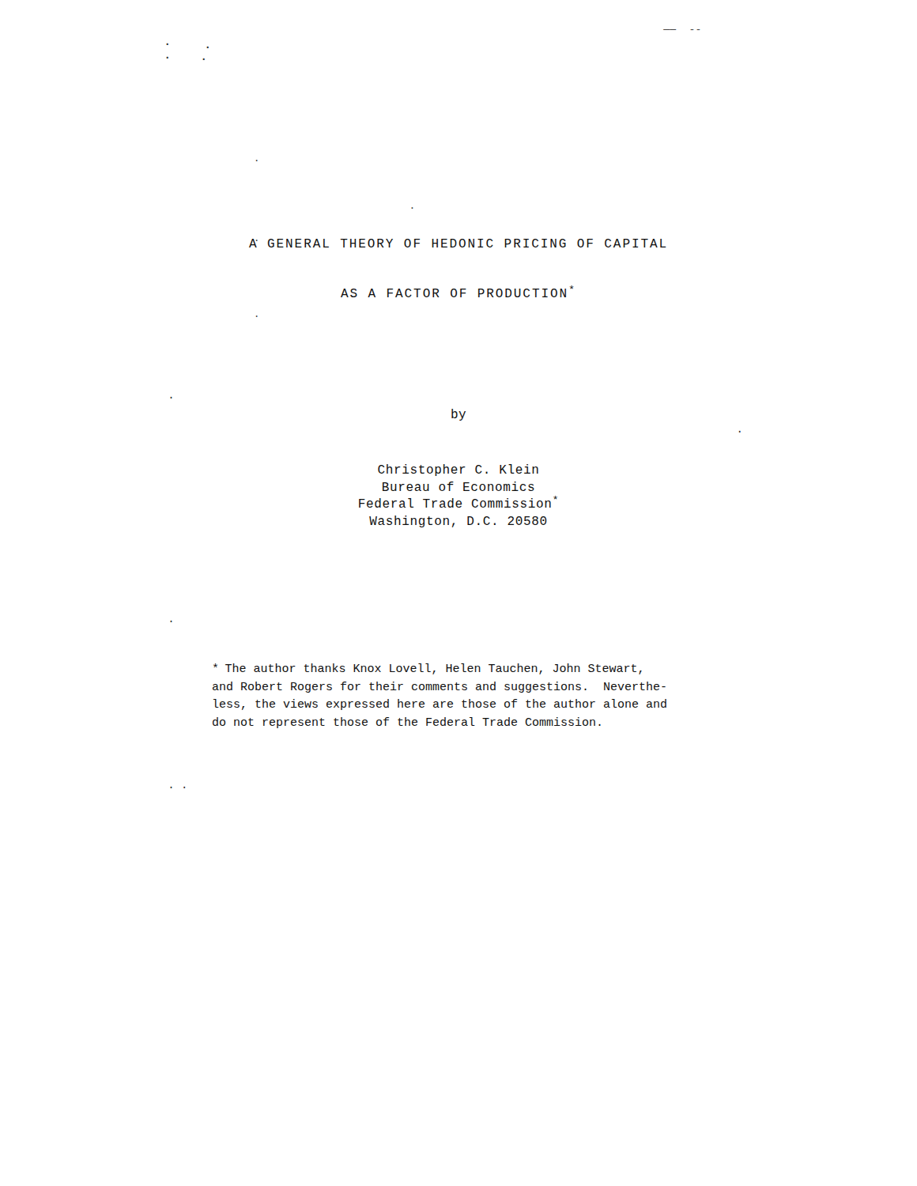. . . .
—— --
. . . . . . . . .
A GENERAL THEORY OF HEDONIC PRICING OF CAPITAL
AS A FACTOR OF PRODUCTION*
by
Christopher C. Klein
Bureau of Economics
Federal Trade Commission*
Washington, D.C. 20580
*The author thanks Knox Lovell, Helen Tauchen, John Stewart,
and Robert Rogers for their comments and suggestions. Neverthe-
less, the views expressed here are those of the author alone and
do not represent those of the Federal Trade Commission.